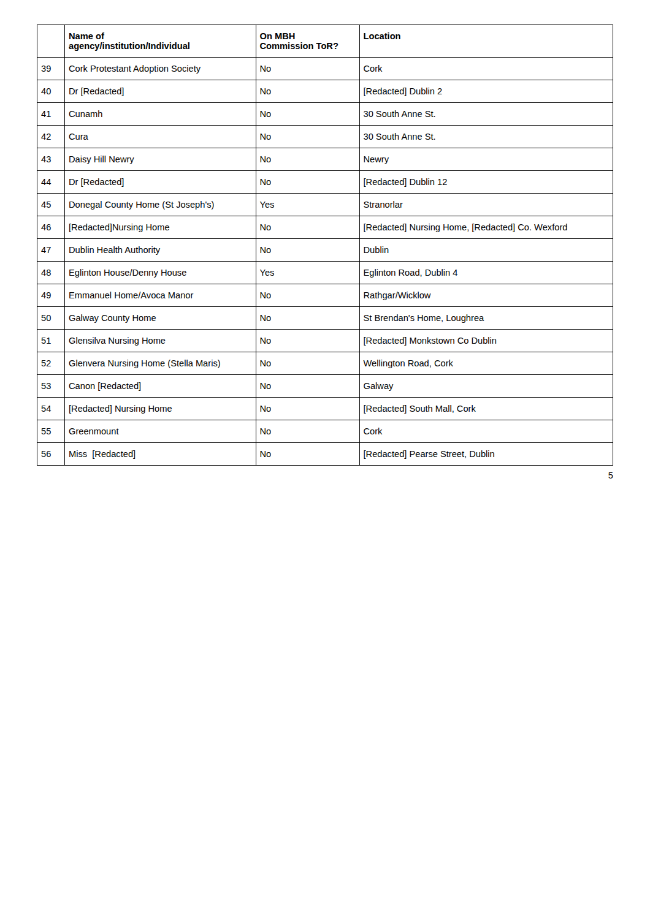| | Name of agency/institution/Individual | On MBH Commission ToR? | Location |
| --- | --- | --- | --- |
| 39 | Cork Protestant Adoption Society | No | Cork |
| 40 | Dr [Redacted] | No | [Redacted] Dublin 2 |
| 41 | Cunamh | No | 30 South Anne St. |
| 42 | Cura | No | 30 South Anne St. |
| 43 | Daisy Hill Newry | No | Newry |
| 44 | Dr [Redacted] | No | [Redacted] Dublin 12 |
| 45 | Donegal County Home (St Joseph's) | Yes | Stranorlar |
| 46 | [Redacted]Nursing Home | No | [Redacted] Nursing Home, [Redacted] Co. Wexford |
| 47 | Dublin Health Authority | No | Dublin |
| 48 | Eglinton House/Denny House | Yes | Eglinton Road, Dublin 4 |
| 49 | Emmanuel Home/Avoca Manor | No | Rathgar/Wicklow |
| 50 | Galway County Home | No | St Brendan's Home, Loughrea |
| 51 | Glensilva Nursing Home | No | [Redacted] Monkstown Co Dublin |
| 52 | Glenvera Nursing Home (Stella Maris) | No | Wellington Road, Cork |
| 53 | Canon [Redacted] | No | Galway |
| 54 | [Redacted] Nursing Home | No | [Redacted] South Mall, Cork |
| 55 | Greenmount | No | Cork |
| 56 | Miss [Redacted] | No | [Redacted] Pearse Street, Dublin |
5